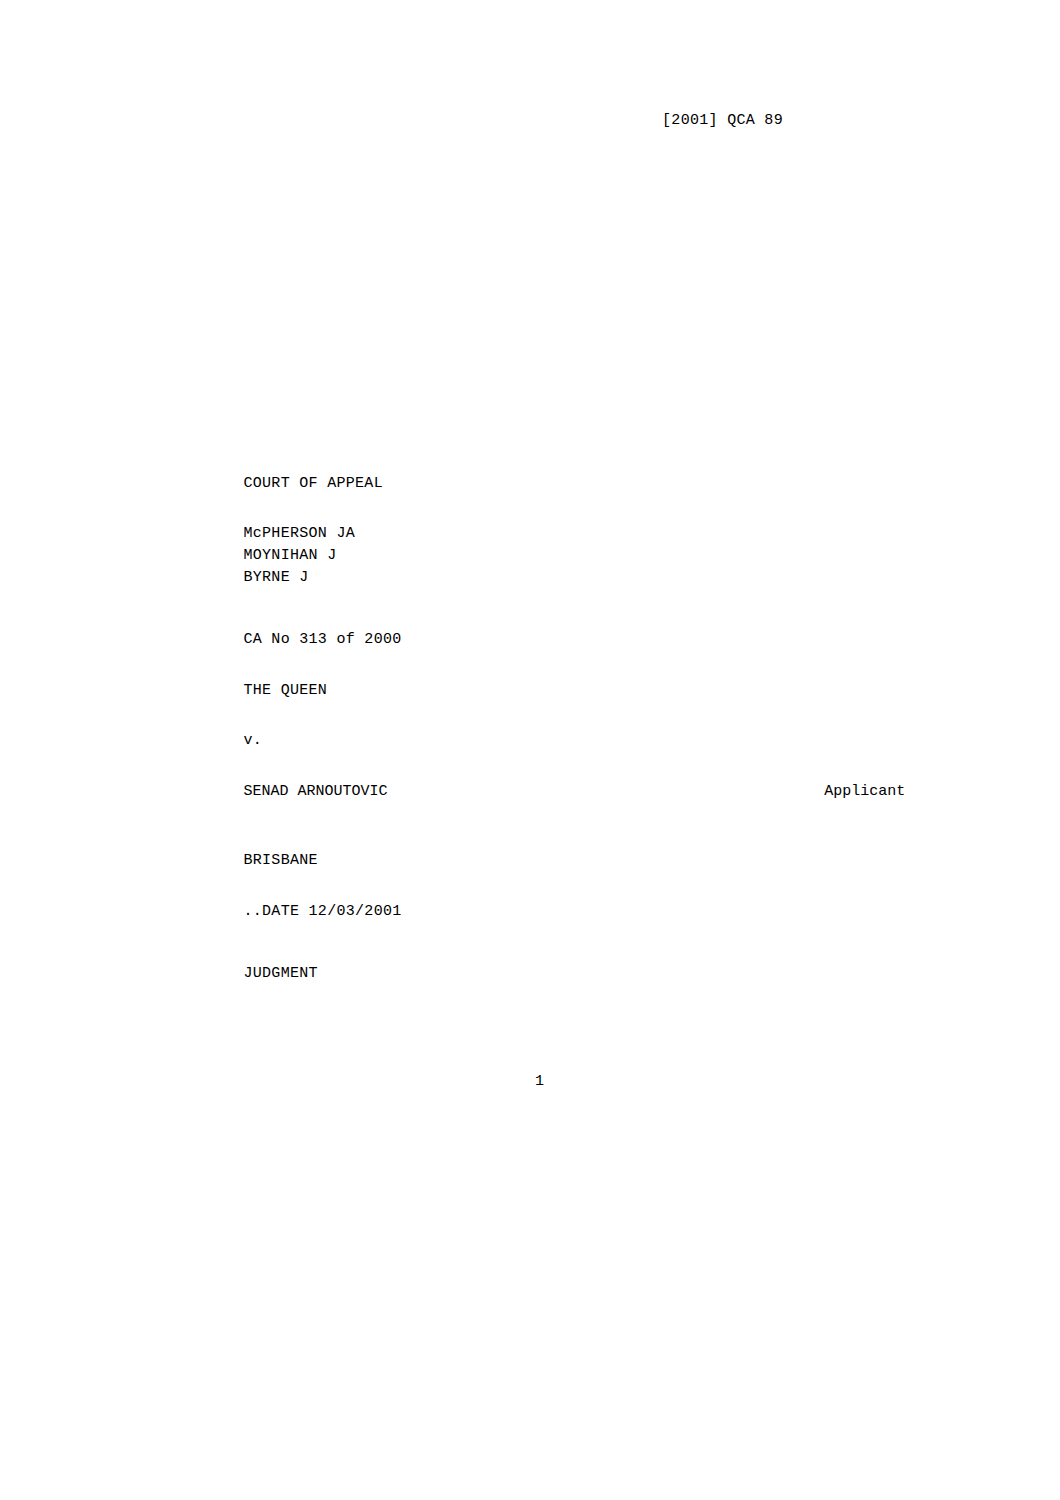[2001] QCA 89
COURT OF APPEAL
McPHERSON JA
MOYNIHAN J
BYRNE J
CA No 313 of 2000
THE QUEEN
v.
SENAD ARNOUTOVIC Applicant
BRISBANE
..DATE 12/03/2001
JUDGMENT
1